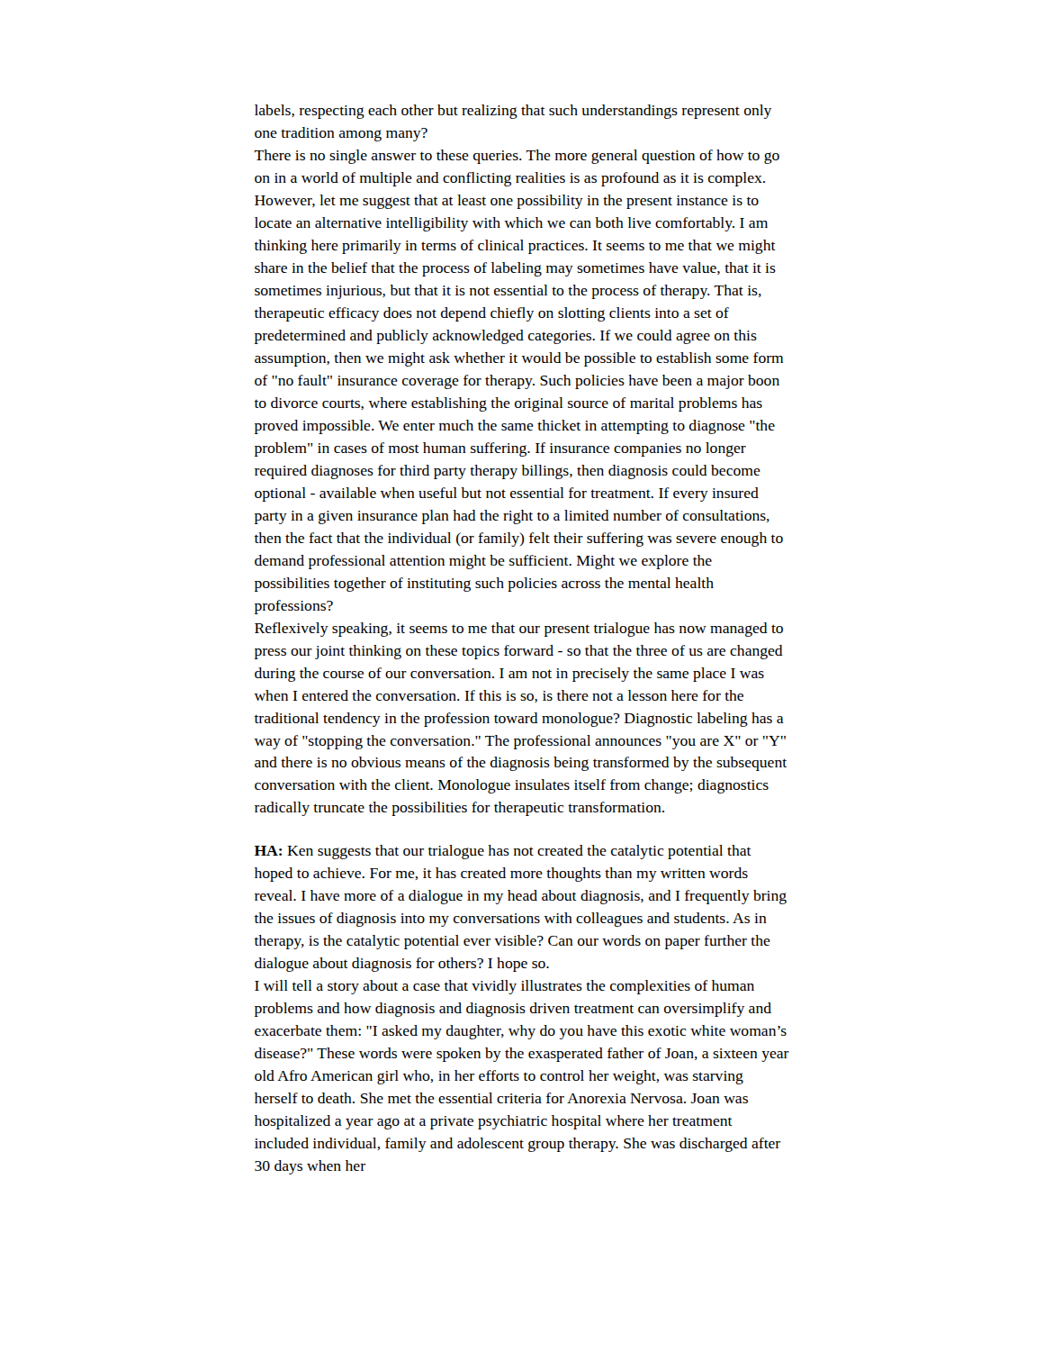labels, respecting each other but realizing that such understandings represent only one tradition among many?
There is no single answer to these queries. The more general question of how to go on in a world of multiple and conflicting realities is as profound as it is complex. However, let me suggest that at least one possibility in the present instance is to locate an alternative intelligibility with which we can both live comfortably. I am thinking here primarily in terms of clinical practices. It seems to me that we might share in the belief that the process of labeling may sometimes have value, that it is sometimes injurious, but that it is not essential to the process of therapy. That is, therapeutic efficacy does not depend chiefly on slotting clients into a set of predetermined and publicly acknowledged categories. If we could agree on this assumption, then we might ask whether it would be possible to establish some form of "no fault" insurance coverage for therapy. Such policies have been a major boon to divorce courts, where establishing the original source of marital problems has proved impossible. We enter much the same thicket in attempting to diagnose "the problem" in cases of most human suffering. If insurance companies no longer required diagnoses for third party therapy billings, then diagnosis could become optional - available when useful but not essential for treatment. If every insured party in a given insurance plan had the right to a limited number of consultations, then the fact that the individual (or family) felt their suffering was severe enough to demand professional attention might be sufficient. Might we explore the possibilities together of instituting such policies across the mental health professions?
Reflexively speaking, it seems to me that our present trialogue has now managed to press our joint thinking on these topics forward - so that the three of us are changed during the course of our conversation. I am not in precisely the same place I was when I entered the conversation. If this is so, is there not a lesson here for the traditional tendency in the profession toward monologue? Diagnostic labeling has a way of "stopping the conversation." The professional announces "you are X" or "Y" and there is no obvious means of the diagnosis being transformed by the subsequent conversation with the client. Monologue insulates itself from change; diagnostics radically truncate the possibilities for therapeutic transformation.
HA: Ken suggests that our trialogue has not created the catalytic potential that hoped to achieve. For me, it has created more thoughts than my written words reveal. I have more of a dialogue in my head about diagnosis, and I frequently bring the issues of diagnosis into my conversations with colleagues and students. As in therapy, is the catalytic potential ever visible? Can our words on paper further the dialogue about diagnosis for others? I hope so.
I will tell a story about a case that vividly illustrates the complexities of human problems and how diagnosis and diagnosis driven treatment can oversimplify and exacerbate them: "I asked my daughter, why do you have this exotic white woman’s disease?" These words were spoken by the exasperated father of Joan, a sixteen year old Afro American girl who, in her efforts to control her weight, was starving herself to death. She met the essential criteria for Anorexia Nervosa. Joan was hospitalized a year ago at a private psychiatric hospital where her treatment included individual, family and adolescent group therapy. She was discharged after 30 days when her